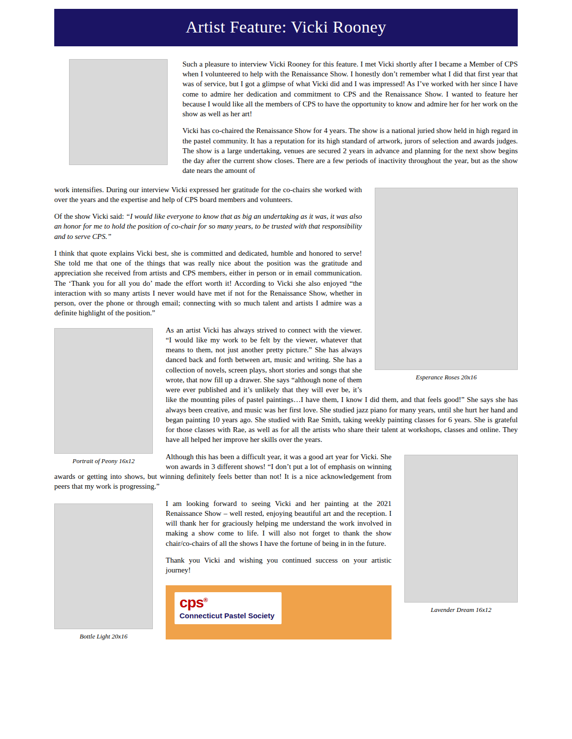Artist Feature: Vicki Rooney
Such a pleasure to interview Vicki Rooney for this feature. I met Vicki shortly after I became a Member of CPS when I volunteered to help with the Renaissance Show. I honestly don’t remember what I did that first year that was of service, but I got a glimpse of what Vicki did and I was impressed! As I’ve worked with her since I have come to admire her dedication and commitment to CPS and the Renaissance Show. I wanted to feature her because I would like all the members of CPS to have the opportunity to know and admire her for her work on the show as well as her art!
Vicki has co-chaired the Renaissance Show for 4 years. The show is a national juried show held in high regard in the pastel community. It has a reputation for its high standard of artwork, jurors of selection and awards judges. The show is a large undertaking, venues are secured 2 years in advance and planning for the next show begins the day after the current show closes. There are a few periods of inactivity throughout the year, but as the show date nears the amount of
Esperance Roses 20x16
work intensifies. During our interview Vicki expressed her gratitude for the co-chairs she worked with over the years and the expertise and help of CPS board members and volunteers.
Of the show Vicki said: “I would like everyone to know that as big an undertaking as it was, it was also an honor for me to hold the position of co-chair for so many years, to be trusted with that responsibility and to serve CPS.”
I think that quote explains Vicki best, she is committed and dedicated, humble and honored to serve! She told me that one of the things that was really nice about the position was the gratitude and appreciation she received from artists and CPS members, either in person or in email communication. The ‘Thank you for all you do’ made the effort worth it! According to Vicki she also enjoyed “the interaction with so many artists I never would have met if not for the Renaissance Show, whether in person, over the phone or through email; connecting with so much talent and artists I admire was a definite highlight of the position.”
Portrait of Peony 16x12
As an artist Vicki has always strived to connect with the viewer. “I would like my work to be felt by the viewer, whatever that means to them, not just another pretty picture.” She has always danced back and forth between art, music and writing. She has a collection of novels, screen plays, short stories and songs that she wrote, that now fill up a drawer. She says “although none of them were ever published and it’s unlikely that they will ever be, it’s like the mounting piles of pastel paintings…I have them, I know I did them, and that feels good!” She says she has always been creative, and music was her first love. She studied jazz piano for many years, until she hurt her hand and began painting 10 years ago. She studied with Rae Smith, taking weekly painting classes for 6 years. She is grateful for those classes with Rae, as well as for all the artists who share their talent at workshops, classes and online. They have all helped her improve her skills over the years.
Lavender Dream 16x12
Although this has been a difficult year, it was a good art year for Vicki. She won awards in 3 different shows! “I don’t put a lot of emphasis on winning awards or getting into shows, but winning definitely feels better than not! It is a nice acknowledgement from peers that my work is progressing.”
Bottle Light 20x16
I am looking forward to seeing Vicki and her painting at the 2021 Renaissance Show – well rested, enjoying beautiful art and the reception. I will thank her for graciously helping me understand the work involved in making a show come to life. I will also not forget to thank the show chair/co-chairs of all the shows I have the fortune of being in in the future.
Thank you Vicki and wishing you continued success on your artistic journey!
cps®
Connecticut Pastel Society